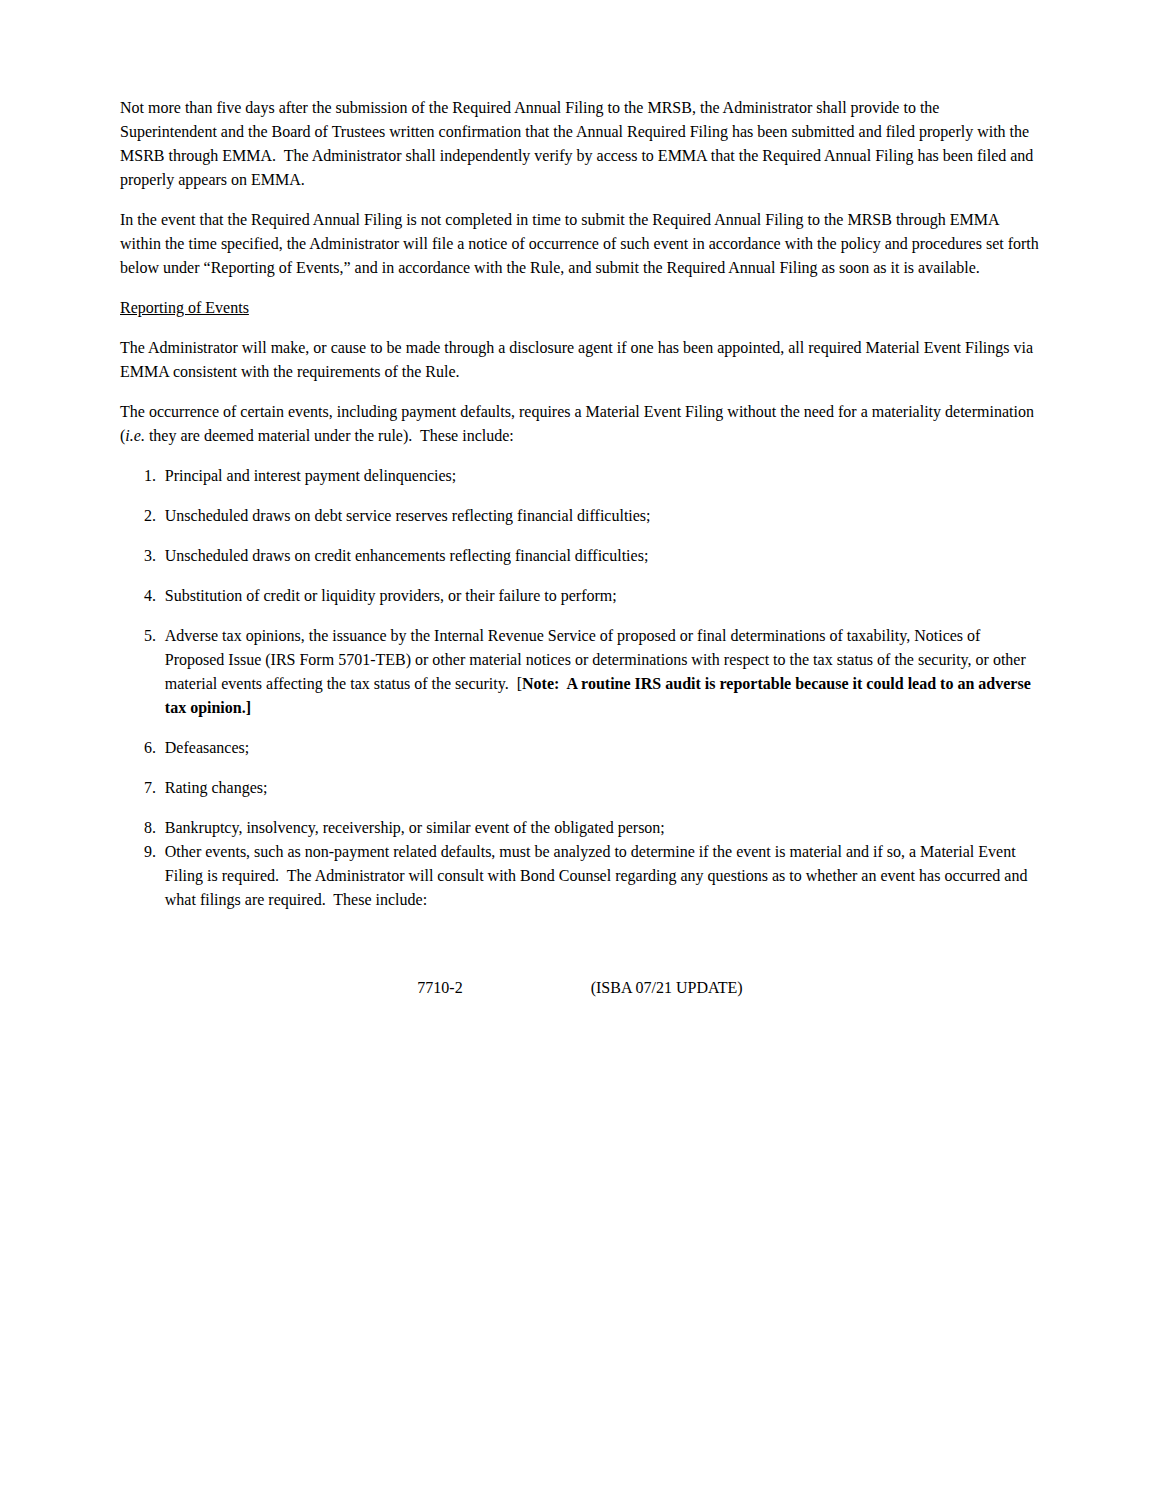Not more than five days after the submission of the Required Annual Filing to the MRSB, the Administrator shall provide to the Superintendent and the Board of Trustees written confirmation that the Annual Required Filing has been submitted and filed properly with the MSRB through EMMA. The Administrator shall independently verify by access to EMMA that the Required Annual Filing has been filed and properly appears on EMMA.
In the event that the Required Annual Filing is not completed in time to submit the Required Annual Filing to the MRSB through EMMA within the time specified, the Administrator will file a notice of occurrence of such event in accordance with the policy and procedures set forth below under “Reporting of Events,” and in accordance with the Rule, and submit the Required Annual Filing as soon as it is available.
Reporting of Events
The Administrator will make, or cause to be made through a disclosure agent if one has been appointed, all required Material Event Filings via EMMA consistent with the requirements of the Rule.
The occurrence of certain events, including payment defaults, requires a Material Event Filing without the need for a materiality determination (i.e. they are deemed material under the rule). These include:
Principal and interest payment delinquencies;
Unscheduled draws on debt service reserves reflecting financial difficulties;
Unscheduled draws on credit enhancements reflecting financial difficulties;
Substitution of credit or liquidity providers, or their failure to perform;
Adverse tax opinions, the issuance by the Internal Revenue Service of proposed or final determinations of taxability, Notices of Proposed Issue (IRS Form 5701-TEB) or other material notices or determinations with respect to the tax status of the security, or other material events affecting the tax status of the security. [Note: A routine IRS audit is reportable because it could lead to an adverse tax opinion.]
Defeasances;
Rating changes;
Bankruptcy, insolvency, receivership, or similar event of the obligated person;
Other events, such as non-payment related defaults, must be analyzed to determine if the event is material and if so, a Material Event Filing is required. The Administrator will consult with Bond Counsel regarding any questions as to whether an event has occurred and what filings are required. These include:
7710-2 (ISBA 07/21 UPDATE)